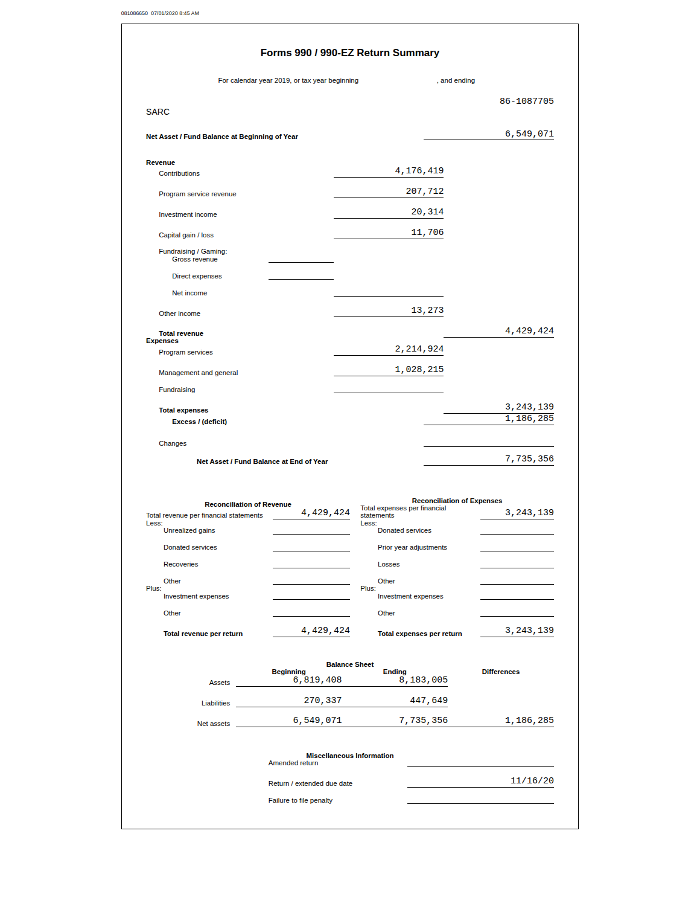081086650 07/01/2020 8:45 AM
Forms 990 / 990-EZ Return Summary
For calendar year 2019, or tax year beginning , and ending
| | | 86-1087705 |
| SARC | | |
| Net Asset / Fund Balance at Beginning of Year | | 6,549,071 |
| Revenue | | |
| Contributions | 4,176,419 | |
| Program service revenue | 207,712 | |
| Investment income | 20,314 | |
| Capital gain / loss | 11,706 | |
| Fundraising / Gaming: | | |
| Gross revenue | | | |
| Direct expenses | | | |
| Net income | | | |
| Other income | 13,273 | |
| Total revenue | | 4,429,424 |
| Expenses | | |
| Program services | 2,214,924 | |
| Management and general | 1,028,215 | |
| Fundraising | | |
| Total expenses | | 3,243,139 |
| Excess / (deficit) | | 1,186,285 |
| Changes | | |
| Net Asset / Fund Balance at End of Year | | 7,735,356 |
| / Reconciliation of Revenue / / Total revenue per financial statements / 4,429,424 / / Less: / / Unrealized gains / / / Donated services / / / Recoveries / / / Other / / / Plus: / / Investment expenses / / / Other / / / Total revenue per return / 4,429,424 / | / Reconciliation of Expenses / / Total expenses per financial statements / 3,243,139 / / Less: / / Donated services / / / Prior year adjustments / / / Losses / / / Other / / / Plus: / / Investment expenses / / / Other / / / Total expenses per return / 3,243,139 / |
| Balance Sheet |
| | Beginning | Ending | Differences |
| Assets | 6,819,408 | 8,183,005 | |
| Liabilities | 270,337 | 447,649 | |
| Net assets | 6,549,071 | 7,735,356 | 1,186,285 |
| Miscellaneous Information |
| | Amended return | |
| | Return / extended due date | 11/16/20 |
| | Failure to file penalty | |